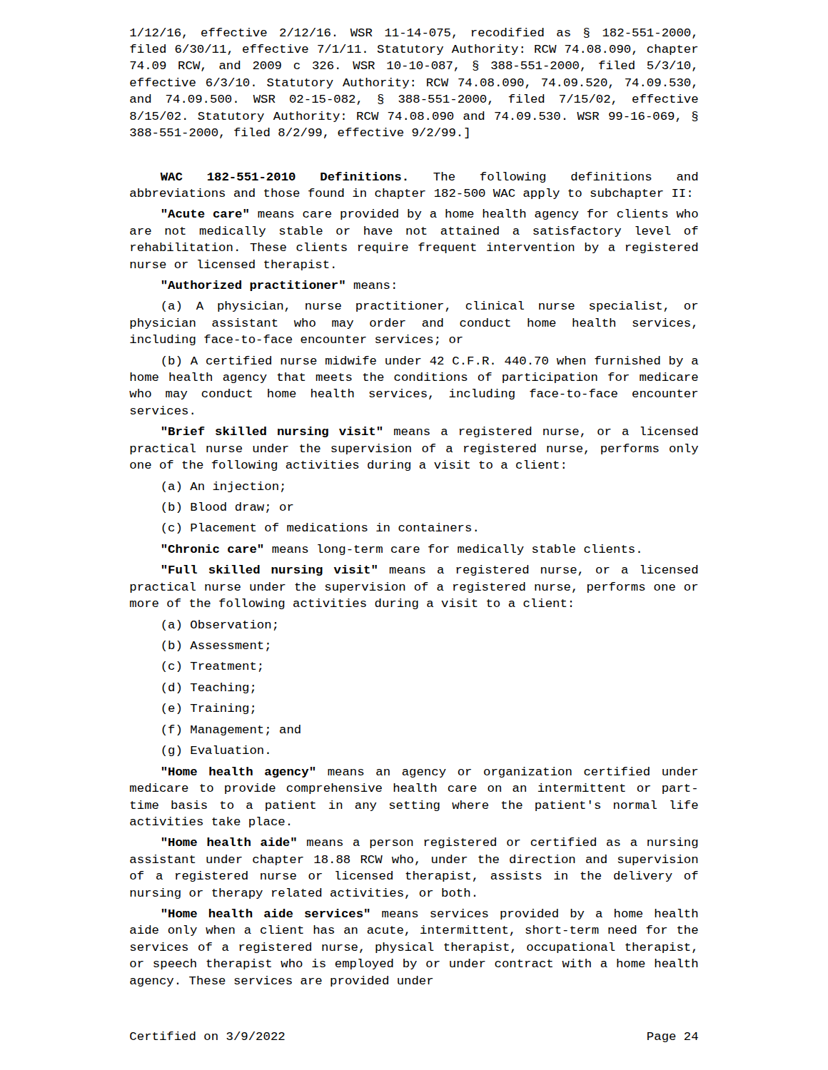1/12/16, effective 2/12/16. WSR 11-14-075, recodified as § 182-551-2000, filed 6/30/11, effective 7/1/11. Statutory Authority: RCW 74.08.090, chapter 74.09 RCW, and 2009 c 326. WSR 10-10-087, § 388-551-2000, filed 5/3/10, effective 6/3/10. Statutory Authority: RCW 74.08.090, 74.09.520, 74.09.530, and 74.09.500. WSR 02-15-082, § 388-551-2000, filed 7/15/02, effective 8/15/02. Statutory Authority: RCW 74.08.090 and 74.09.530. WSR 99-16-069, § 388-551-2000, filed 8/2/99, effective 9/2/99.]
WAC 182-551-2010 Definitions. The following definitions and abbreviations and those found in chapter 182-500 WAC apply to subchapter II:
"Acute care" means care provided by a home health agency for clients who are not medically stable or have not attained a satisfactory level of rehabilitation. These clients require frequent intervention by a registered nurse or licensed therapist.
"Authorized practitioner" means:
(a) A physician, nurse practitioner, clinical nurse specialist, or physician assistant who may order and conduct home health services, including face-to-face encounter services; or
(b) A certified nurse midwife under 42 C.F.R. 440.70 when furnished by a home health agency that meets the conditions of participation for medicare who may conduct home health services, including face-to-face encounter services.
"Brief skilled nursing visit" means a registered nurse, or a licensed practical nurse under the supervision of a registered nurse, performs only one of the following activities during a visit to a client:
(a) An injection;
(b) Blood draw; or
(c) Placement of medications in containers.
"Chronic care" means long-term care for medically stable clients.
"Full skilled nursing visit" means a registered nurse, or a licensed practical nurse under the supervision of a registered nurse, performs one or more of the following activities during a visit to a client:
(a) Observation;
(b) Assessment;
(c) Treatment;
(d) Teaching;
(e) Training;
(f) Management; and
(g) Evaluation.
"Home health agency" means an agency or organization certified under medicare to provide comprehensive health care on an intermittent or part-time basis to a patient in any setting where the patient's normal life activities take place.
"Home health aide" means a person registered or certified as a nursing assistant under chapter 18.88 RCW who, under the direction and supervision of a registered nurse or licensed therapist, assists in the delivery of nursing or therapy related activities, or both.
"Home health aide services" means services provided by a home health aide only when a client has an acute, intermittent, short-term need for the services of a registered nurse, physical therapist, occupational therapist, or speech therapist who is employed by or under contract with a home health agency. These services are provided under
Certified on 3/9/2022 Page 24